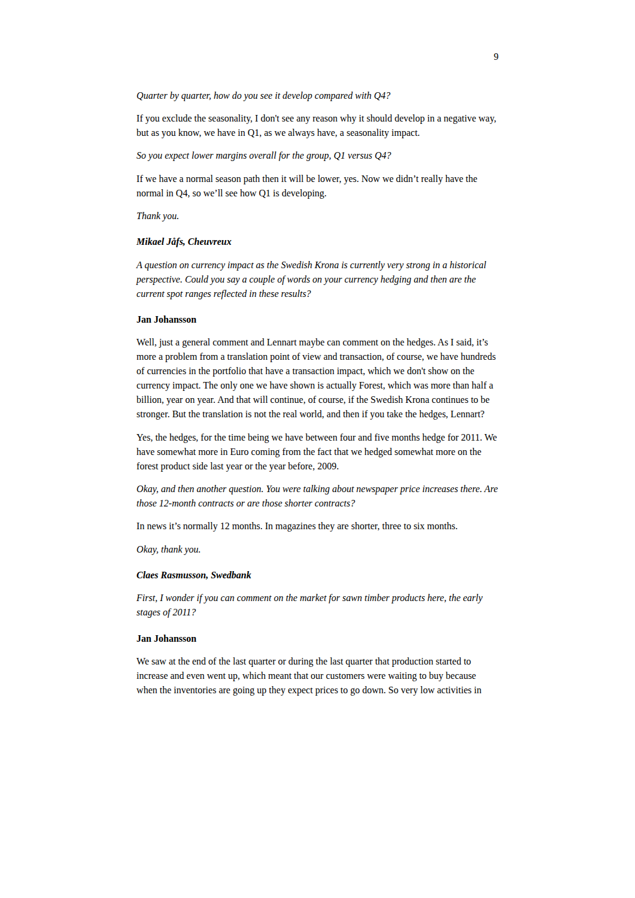9
Quarter by quarter, how do you see it develop compared with Q4?
If you exclude the seasonality, I don't see any reason why it should develop in a negative way, but as you know, we have in Q1, as we always have, a seasonality impact.
So you expect lower margins overall for the group, Q1 versus Q4?
If we have a normal season path then it will be lower, yes. Now we didn’t really have the normal in Q4, so we’ll see how Q1 is developing.
Thank you.
Mikael Jåfs, Cheuvreux
A question on currency impact as the Swedish Krona is currently very strong in a historical perspective. Could you say a couple of words on your currency hedging and then are the current spot ranges reflected in these results?
Jan Johansson
Well, just a general comment and Lennart maybe can comment on the hedges. As I said, it’s more a problem from a translation point of view and transaction, of course, we have hundreds of currencies in the portfolio that have a transaction impact, which we don't show on the currency impact. The only one we have shown is actually Forest, which was more than half a billion, year on year. And that will continue, of course, if the Swedish Krona continues to be stronger. But the translation is not the real world, and then if you take the hedges, Lennart?
Yes, the hedges, for the time being we have between four and five months hedge for 2011. We have somewhat more in Euro coming from the fact that we hedged somewhat more on the forest product side last year or the year before, 2009.
Okay, and then another question. You were talking about newspaper price increases there. Are those 12-month contracts or are those shorter contracts?
In news it’s normally 12 months. In magazines they are shorter, three to six months.
Okay, thank you.
Claes Rasmusson, Swedbank
First, I wonder if you can comment on the market for sawn timber products here, the early stages of 2011?
Jan Johansson
We saw at the end of the last quarter or during the last quarter that production started to increase and even went up, which meant that our customers were waiting to buy because when the inventories are going up they expect prices to go down. So very low activities in